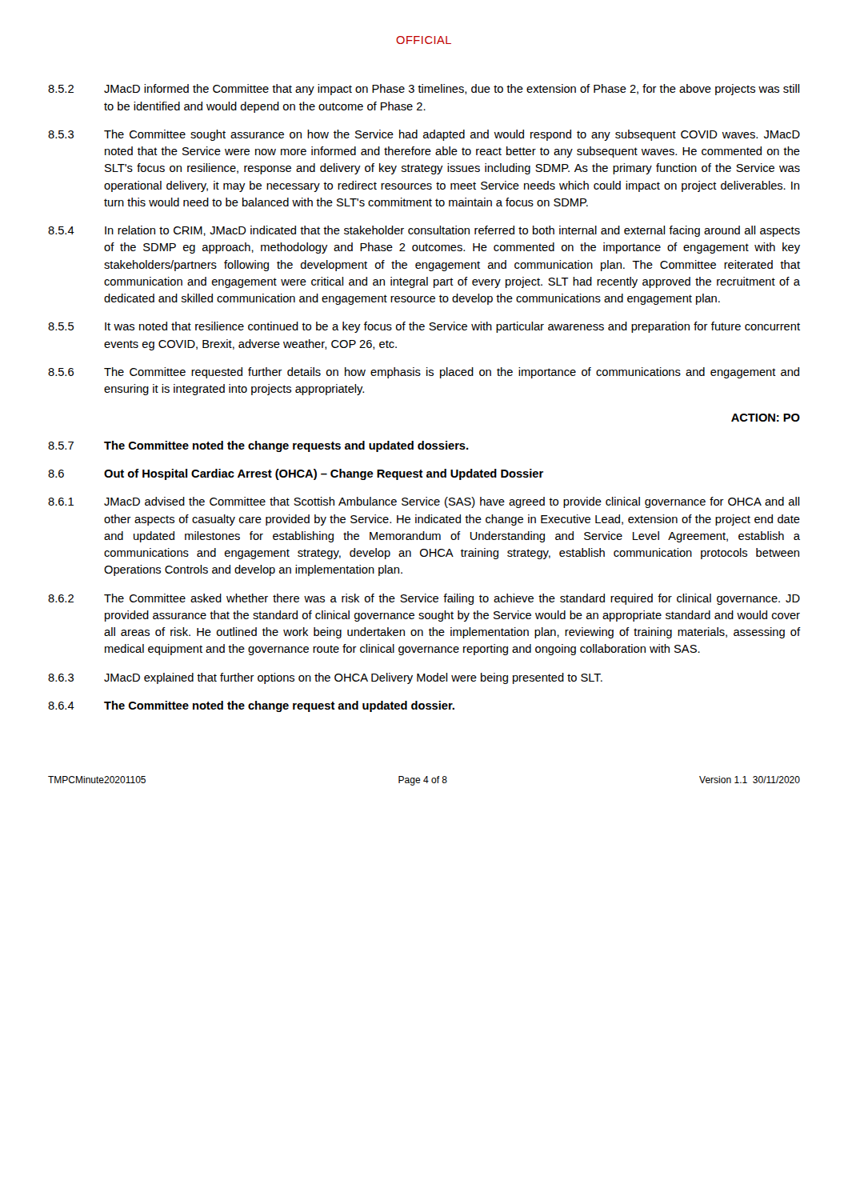OFFICIAL
| 8.5.2 | JMacD informed the Committee that any impact on Phase 3 timelines, due to the extension of Phase 2, for the above projects was still to be identified and would depend on the outcome of Phase 2. |
| 8.5.3 | The Committee sought assurance on how the Service had adapted and would respond to any subsequent COVID waves. JMacD noted that the Service were now more informed and therefore able to react better to any subsequent waves. He commented on the SLT's focus on resilience, response and delivery of key strategy issues including SDMP. As the primary function of the Service was operational delivery, it may be necessary to redirect resources to meet Service needs which could impact on project deliverables. In turn this would need to be balanced with the SLT's commitment to maintain a focus on SDMP. |
| 8.5.4 | In relation to CRIM, JMacD indicated that the stakeholder consultation referred to both internal and external facing around all aspects of the SDMP eg approach, methodology and Phase 2 outcomes. He commented on the importance of engagement with key stakeholders/partners following the development of the engagement and communication plan. The Committee reiterated that communication and engagement were critical and an integral part of every project. SLT had recently approved the recruitment of a dedicated and skilled communication and engagement resource to develop the communications and engagement plan. |
| 8.5.5 | It was noted that resilience continued to be a key focus of the Service with particular awareness and preparation for future concurrent events eg COVID, Brexit, adverse weather, COP 26, etc. |
| 8.5.6 | The Committee requested further details on how emphasis is placed on the importance of communications and engagement and ensuring it is integrated into projects appropriately. |
ACTION: PO
| 8.5.7 | The Committee noted the change requests and updated dossiers. |
| 8.6 | Out of Hospital Cardiac Arrest (OHCA) – Change Request and Updated Dossier |
| 8.6.1 | JMacD advised the Committee that Scottish Ambulance Service (SAS) have agreed to provide clinical governance for OHCA and all other aspects of casualty care provided by the Service. He indicated the change in Executive Lead, extension of the project end date and updated milestones for establishing the Memorandum of Understanding and Service Level Agreement, establish a communications and engagement strategy, develop an OHCA training strategy, establish communication protocols between Operations Controls and develop an implementation plan. |
| 8.6.2 | The Committee asked whether there was a risk of the Service failing to achieve the standard required for clinical governance. JD provided assurance that the standard of clinical governance sought by the Service would be an appropriate standard and would cover all areas of risk. He outlined the work being undertaken on the implementation plan, reviewing of training materials, assessing of medical equipment and the governance route for clinical governance reporting and ongoing collaboration with SAS. |
| 8.6.3 | JMacD explained that further options on the OHCA Delivery Model were being presented to SLT. |
| 8.6.4 | The Committee noted the change request and updated dossier. |
TMPCMinute20201105 Page 4 of 8 Version 1.1 30/11/2020